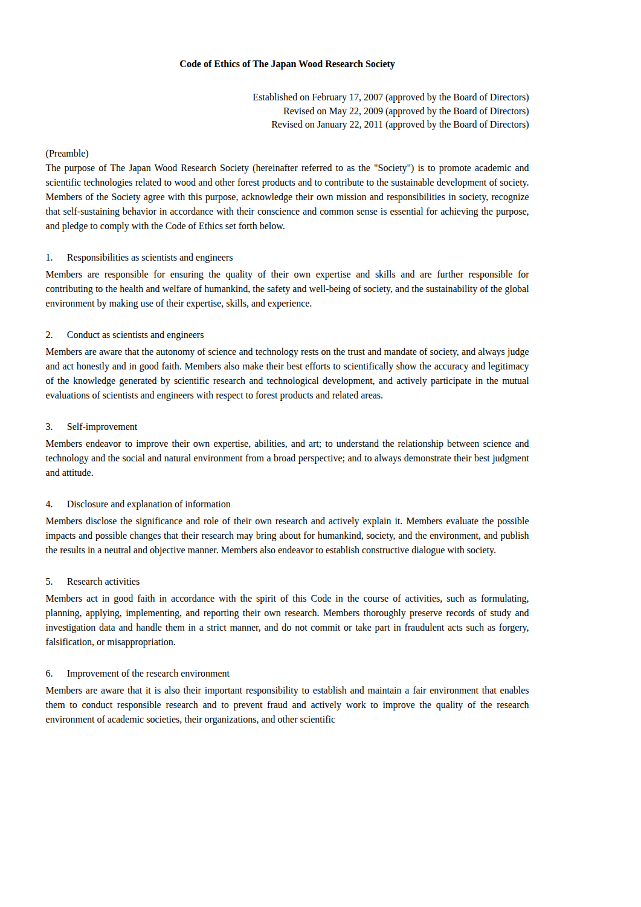Code of Ethics of The Japan Wood Research Society
Established on February 17, 2007 (approved by the Board of Directors)
Revised on May 22, 2009 (approved by the Board of Directors)
Revised on January 22, 2011 (approved by the Board of Directors)
(Preamble)
The purpose of The Japan Wood Research Society (hereinafter referred to as the "Society") is to promote academic and scientific technologies related to wood and other forest products and to contribute to the sustainable development of society. Members of the Society agree with this purpose, acknowledge their own mission and responsibilities in society, recognize that self-sustaining behavior in accordance with their conscience and common sense is essential for achieving the purpose, and pledge to comply with the Code of Ethics set forth below.
1. Responsibilities as scientists and engineers
Members are responsible for ensuring the quality of their own expertise and skills and are further responsible for contributing to the health and welfare of humankind, the safety and well-being of society, and the sustainability of the global environment by making use of their expertise, skills, and experience.
2. Conduct as scientists and engineers
Members are aware that the autonomy of science and technology rests on the trust and mandate of society, and always judge and act honestly and in good faith. Members also make their best efforts to scientifically show the accuracy and legitimacy of the knowledge generated by scientific research and technological development, and actively participate in the mutual evaluations of scientists and engineers with respect to forest products and related areas.
3. Self-improvement
Members endeavor to improve their own expertise, abilities, and art; to understand the relationship between science and technology and the social and natural environment from a broad perspective; and to always demonstrate their best judgment and attitude.
4. Disclosure and explanation of information
Members disclose the significance and role of their own research and actively explain it. Members evaluate the possible impacts and possible changes that their research may bring about for humankind, society, and the environment, and publish the results in a neutral and objective manner. Members also endeavor to establish constructive dialogue with society.
5. Research activities
Members act in good faith in accordance with the spirit of this Code in the course of activities, such as formulating, planning, applying, implementing, and reporting their own research. Members thoroughly preserve records of study and investigation data and handle them in a strict manner, and do not commit or take part in fraudulent acts such as forgery, falsification, or misappropriation.
6. Improvement of the research environment
Members are aware that it is also their important responsibility to establish and maintain a fair environment that enables them to conduct responsible research and to prevent fraud and actively work to improve the quality of the research environment of academic societies, their organizations, and other scientific